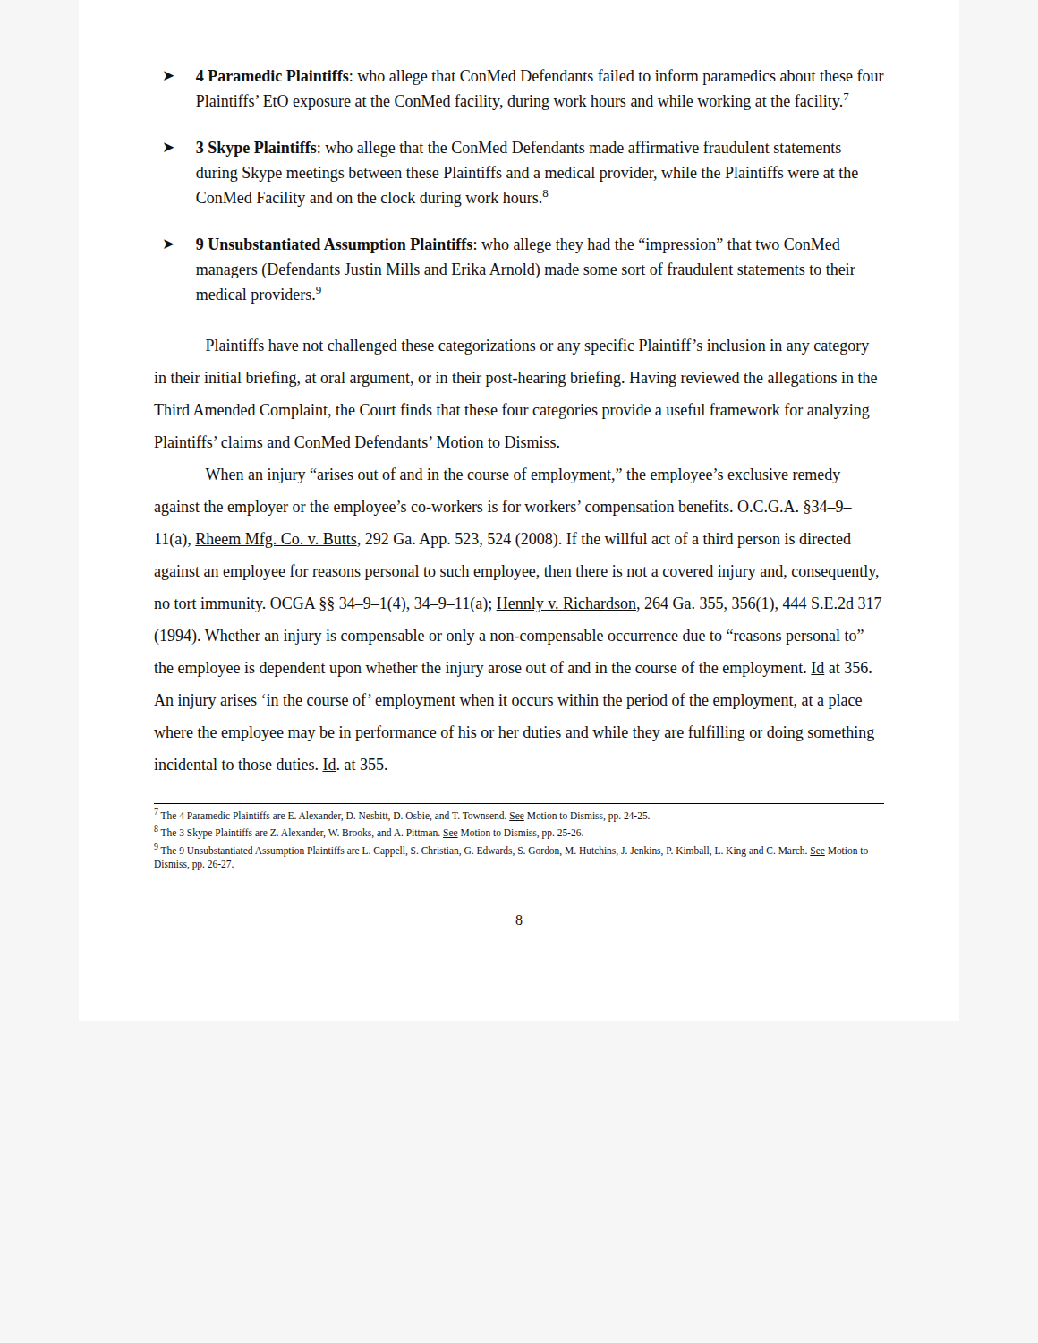4 Paramedic Plaintiffs: who allege that ConMed Defendants failed to inform paramedics about these four Plaintiffs’ EtO exposure at the ConMed facility, during work hours and while working at the facility.7
3 Skype Plaintiffs: who allege that the ConMed Defendants made affirmative fraudulent statements during Skype meetings between these Plaintiffs and a medical provider, while the Plaintiffs were at the ConMed Facility and on the clock during work hours.8
9 Unsubstantiated Assumption Plaintiffs: who allege they had the “impression” that two ConMed managers (Defendants Justin Mills and Erika Arnold) made some sort of fraudulent statements to their medical providers.9
Plaintiffs have not challenged these categorizations or any specific Plaintiff’s inclusion in any category in their initial briefing, at oral argument, or in their post-hearing briefing. Having reviewed the allegations in the Third Amended Complaint, the Court finds that these four categories provide a useful framework for analyzing Plaintiffs’ claims and ConMed Defendants’ Motion to Dismiss.
When an injury “arises out of and in the course of employment,” the employee’s exclusive remedy against the employer or the employee’s co-workers is for workers’ compensation benefits. O.C.G.A. §34–9–11(a), Rheem Mfg. Co. v. Butts, 292 Ga. App. 523, 524 (2008). If the willful act of a third person is directed against an employee for reasons personal to such employee, then there is not a covered injury and, consequently, no tort immunity. OCGA §§ 34–9–1(4), 34–9–11(a); Hennly v. Richardson, 264 Ga. 355, 356(1), 444 S.E.2d 317 (1994). Whether an injury is compensable or only a non-compensable occurrence due to “reasons personal to” the employee is dependent upon whether the injury arose out of and in the course of the employment. Id at 356. An injury arises ‘in the course of’ employment when it occurs within the period of the employment, at a place where the employee may be in performance of his or her duties and while they are fulfilling or doing something incidental to those duties. Id. at 355.
7 The 4 Paramedic Plaintiffs are E. Alexander, D. Nesbitt, D. Osbie, and T. Townsend. See Motion to Dismiss, pp. 24-25.
8 The 3 Skype Plaintiffs are Z. Alexander, W. Brooks, and A. Pittman. See Motion to Dismiss, pp. 25-26.
9 The 9 Unsubstantiated Assumption Plaintiffs are L. Cappell, S. Christian, G. Edwards, S. Gordon, M. Hutchins, J. Jenkins, P. Kimball, L. King and C. March. See Motion to Dismiss, pp. 26-27.
8